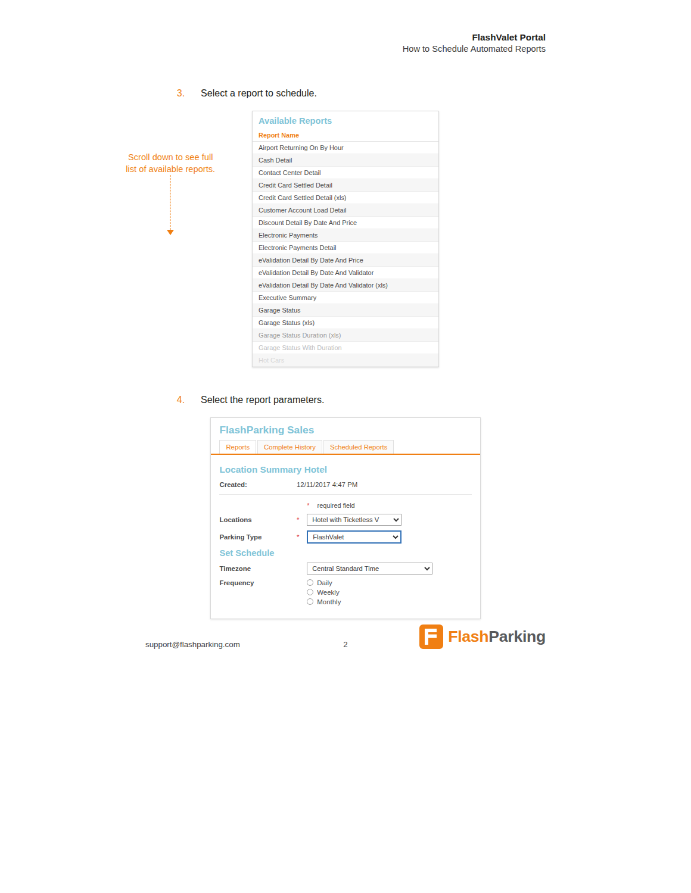FlashValet Portal
How to Schedule Automated Reports
3. Select a report to schedule.
Scroll down to see full
list of available reports.
Available Reports
| Report Name |
| --- |
| Airport Returning On By Hour |
| Cash Detail |
| Contact Center Detail |
| Credit Card Settled Detail |
| Credit Card Settled Detail (xls) |
| Customer Account Load Detail |
| Discount Detail By Date And Price |
| Electronic Payments |
| Electronic Payments Detail |
| eValidation Detail By Date And Price |
| eValidation Detail By Date And Validator |
| eValidation Detail By Date And Validator (xls) |
| Executive Summary |
| Garage Status |
| Garage Status (xls) |
| Garage Status Duration (xls) |
| Garage Status With Duration |
| Hot Cars |
4. Select the report parameters.
FlashParking Sales
Reports
Complete History
Scheduled Reports
Location Summary Hotel
Created:
12/11/2017 4:47 PM
*required field
Locations
* Hotel with Ticketless V
Parking Type
* FlashValet
Set Schedule
Timezone
* Central Standard Time
Frequency
*
Daily Weekly Monthly
support@flashparking.com
2
Flash Parking